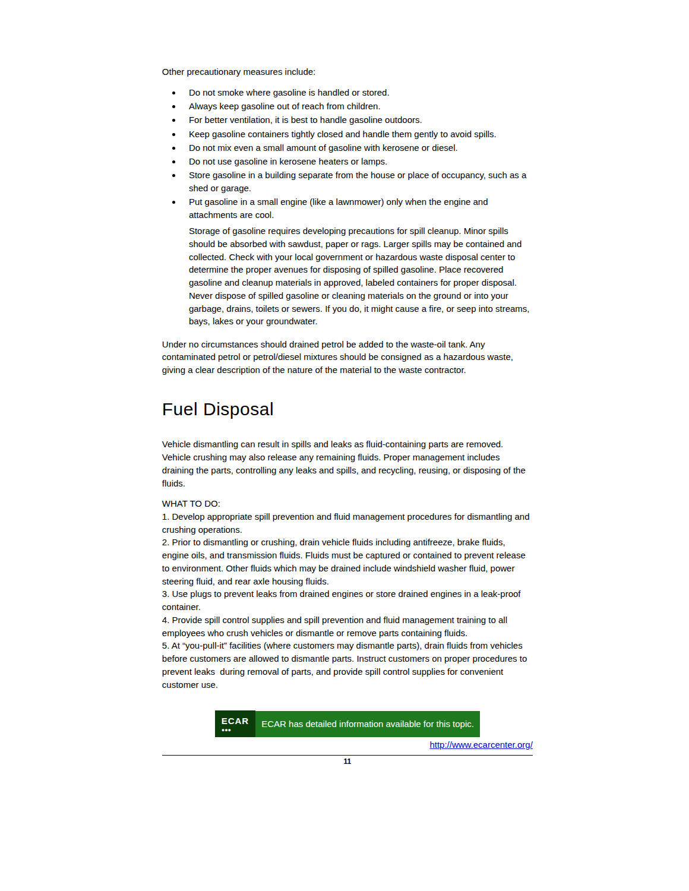Other precautionary measures include:
Do not smoke where gasoline is handled or stored.
Always keep gasoline out of reach from children.
For better ventilation, it is best to handle gasoline outdoors.
Keep gasoline containers tightly closed and handle them gently to avoid spills.
Do not mix even a small amount of gasoline with kerosene or diesel.
Do not use gasoline in kerosene heaters or lamps.
Store gasoline in a building separate from the house or place of occupancy, such as a shed or garage.
Put gasoline in a small engine (like a lawnmower) only when the engine and attachments are cool.
Storage of gasoline requires developing precautions for spill cleanup. Minor spills should be absorbed with sawdust, paper or rags. Larger spills may be contained and collected. Check with your local government or hazardous waste disposal center to determine the proper avenues for disposing of spilled gasoline. Place recovered gasoline and cleanup materials in approved, labeled containers for proper disposal. Never dispose of spilled gasoline or cleaning materials on the ground or into your garbage, drains, toilets or sewers. If you do, it might cause a fire, or seep into streams, bays, lakes or your groundwater.
Under no circumstances should drained petrol be added to the waste-oil tank. Any contaminated petrol or petrol/diesel mixtures should be consigned as a hazardous waste, giving a clear description of the nature of the material to the waste contractor.
Fuel Disposal
Vehicle dismantling can result in spills and leaks as fluid-containing parts are removed. Vehicle crushing may also release any remaining fluids. Proper management includes draining the parts, controlling any leaks and spills, and recycling, reusing, or disposing of the fluids.
WHAT TO DO:
1. Develop appropriate spill prevention and fluid management procedures for dismantling and crushing operations.
2. Prior to dismantling or crushing, drain vehicle fluids including antifreeze, brake fluids, engine oils, and transmission fluids. Fluids must be captured or contained to prevent release to environment. Other fluids which may be drained include windshield washer fluid, power steering fluid, and rear axle housing fluids.
3. Use plugs to prevent leaks from drained engines or store drained engines in a leak-proof container.
4. Provide spill control supplies and spill prevention and fluid management training to all employees who crush vehicles or dismantle or remove parts containing fluids.
5. At “you-pull-it” facilities (where customers may dismantle parts), drain fluids from vehicles before customers are allowed to dismantle parts. Instruct customers on proper procedures to prevent leaks during removal of parts, and provide spill control supplies for convenient customer use.
ECAR●●●
ECAR has detailed information available for this topic.
http://www.ecarcenter.org/
11